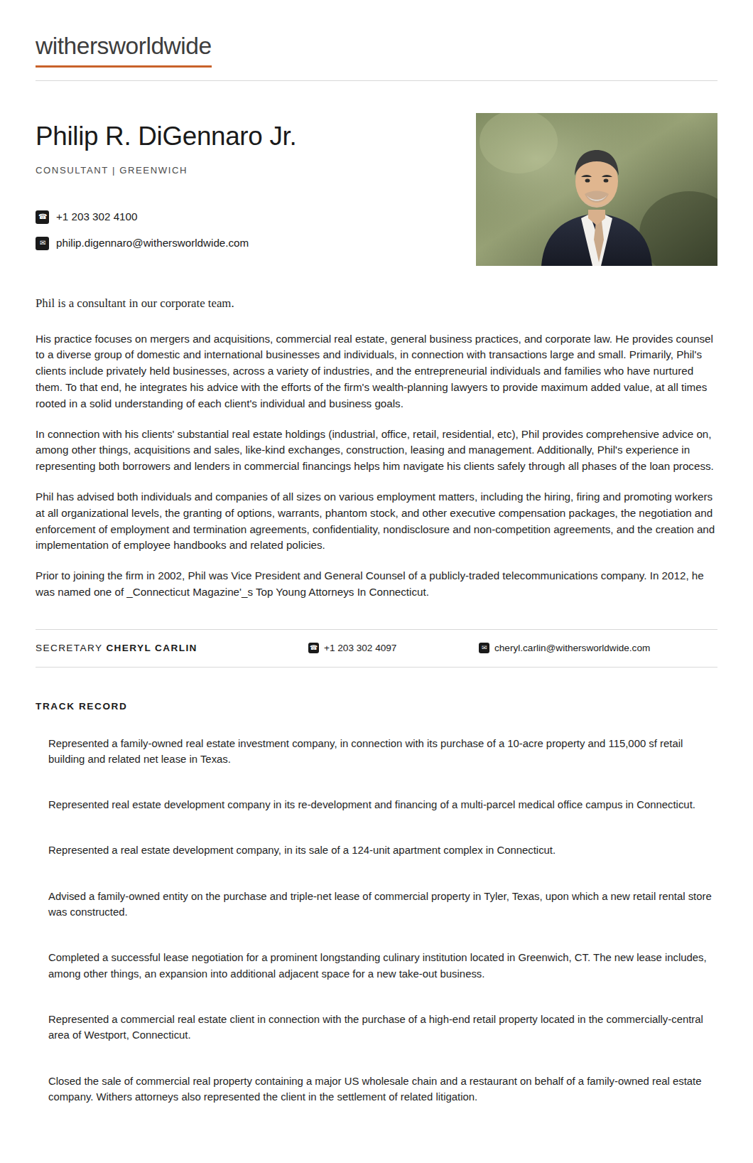withersworldwide
Philip R. DiGennaro Jr.
Consultant | Greenwich
☎ +1 203 302 4100
✉ philip.digennaro@withersworldwide.com
Phil is a consultant in our corporate team.
His practice focuses on mergers and acquisitions, commercial real estate, general business practices, and corporate law. He provides counsel to a diverse group of domestic and international businesses and individuals, in connection with transactions large and small. Primarily, Phil's clients include privately held businesses, across a variety of industries, and the entrepreneurial individuals and families who have nurtured them. To that end, he integrates his advice with the efforts of the firm's wealth-planning lawyers to provide maximum added value, at all times rooted in a solid understanding of each client's individual and business goals.
In connection with his clients' substantial real estate holdings (industrial, office, retail, residential, etc), Phil provides comprehensive advice on, among other things, acquisitions and sales, like-kind exchanges, construction, leasing and management. Additionally, Phil's experience in representing both borrowers and lenders in commercial financings helps him navigate his clients safely through all phases of the loan process.
Phil has advised both individuals and companies of all sizes on various employment matters, including the hiring, firing and promoting workers at all organizational levels, the granting of options, warrants, phantom stock, and other executive compensation packages, the negotiation and enforcement of employment and termination agreements, confidentiality, nondisclosure and non-competition agreements, and the creation and implementation of employee handbooks and related policies.
Prior to joining the firm in 2002, Phil was Vice President and General Counsel of a publicly-traded telecommunications company. In 2012, he was named one of _Connecticut Magazine'_s Top Young Attorneys In Connecticut.
Secretary Cheryl Carlin
☎ +1 203 302 4097
✉ cheryl.carlin@withersworldwide.com
Track Record
Represented a family-owned real estate investment company, in connection with its purchase of a 10-acre property and 115,000 sf retail building and related net lease in Texas.
Represented real estate development company in its re-development and financing of a multi-parcel medical office campus in Connecticut.
Represented a real estate development company, in its sale of a 124-unit apartment complex in Connecticut.
Advised a family-owned entity on the purchase and triple-net lease of commercial property in Tyler, Texas, upon which a new retail rental store was constructed.
Completed a successful lease negotiation for a prominent longstanding culinary institution located in Greenwich, CT. The new lease includes, among other things, an expansion into additional adjacent space for a new take-out business.
Represented a commercial real estate client in connection with the purchase of a high-end retail property located in the commercially-central area of Westport, Connecticut.
Closed the sale of commercial real property containing a major US wholesale chain and a restaurant on behalf of a family-owned real estate company. Withers attorneys also represented the client in the settlement of related litigation.